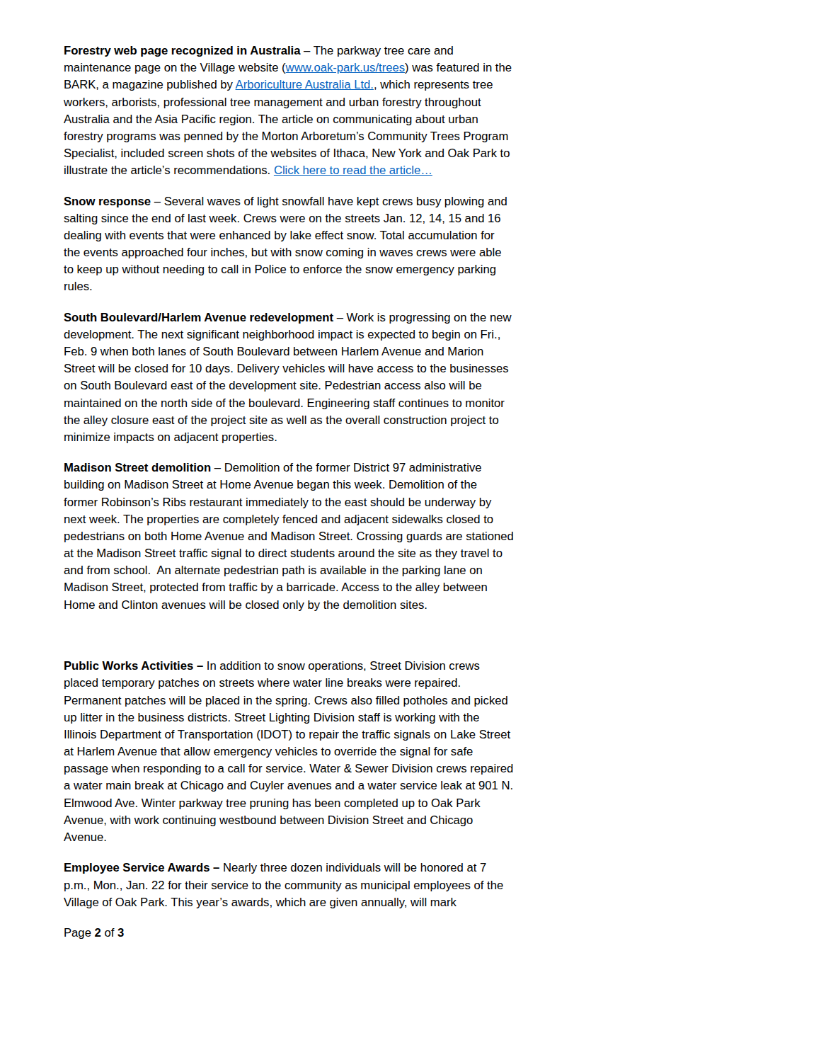Forestry web page recognized in Australia – The parkway tree care and maintenance page on the Village website (www.oak-park.us/trees) was featured in the BARK, a magazine published by Arboriculture Australia Ltd., which represents tree workers, arborists, professional tree management and urban forestry throughout Australia and the Asia Pacific region. The article on communicating about urban forestry programs was penned by the Morton Arboretum’s Community Trees Program Specialist, included screen shots of the websites of Ithaca, New York and Oak Park to illustrate the article’s recommendations. Click here to read the article…
Snow response – Several waves of light snowfall have kept crews busy plowing and salting since the end of last week. Crews were on the streets Jan. 12, 14, 15 and 16 dealing with events that were enhanced by lake effect snow. Total accumulation for the events approached four inches, but with snow coming in waves crews were able to keep up without needing to call in Police to enforce the snow emergency parking rules.
South Boulevard/Harlem Avenue redevelopment – Work is progressing on the new development. The next significant neighborhood impact is expected to begin on Fri., Feb. 9 when both lanes of South Boulevard between Harlem Avenue and Marion Street will be closed for 10 days. Delivery vehicles will have access to the businesses on South Boulevard east of the development site. Pedestrian access also will be maintained on the north side of the boulevard. Engineering staff continues to monitor the alley closure east of the project site as well as the overall construction project to minimize impacts on adjacent properties.
Madison Street demolition – Demolition of the former District 97 administrative building on Madison Street at Home Avenue began this week. Demolition of the former Robinson’s Ribs restaurant immediately to the east should be underway by next week. The properties are completely fenced and adjacent sidewalks closed to pedestrians on both Home Avenue and Madison Street. Crossing guards are stationed at the Madison Street traffic signal to direct students around the site as they travel to and from school. An alternate pedestrian path is available in the parking lane on Madison Street, protected from traffic by a barricade. Access to the alley between Home and Clinton avenues will be closed only by the demolition sites.
Public Works Activities – In addition to snow operations, Street Division crews placed temporary patches on streets where water line breaks were repaired. Permanent patches will be placed in the spring. Crews also filled potholes and picked up litter in the business districts. Street Lighting Division staff is working with the Illinois Department of Transportation (IDOT) to repair the traffic signals on Lake Street at Harlem Avenue that allow emergency vehicles to override the signal for safe passage when responding to a call for service. Water & Sewer Division crews repaired a water main break at Chicago and Cuyler avenues and a water service leak at 901 N. Elmwood Ave. Winter parkway tree pruning has been completed up to Oak Park Avenue, with work continuing westbound between Division Street and Chicago Avenue.
Employee Service Awards – Nearly three dozen individuals will be honored at 7 p.m., Mon., Jan. 22 for their service to the community as municipal employees of the Village of Oak Park. This year’s awards, which are given annually, will mark
Page 2 of 3